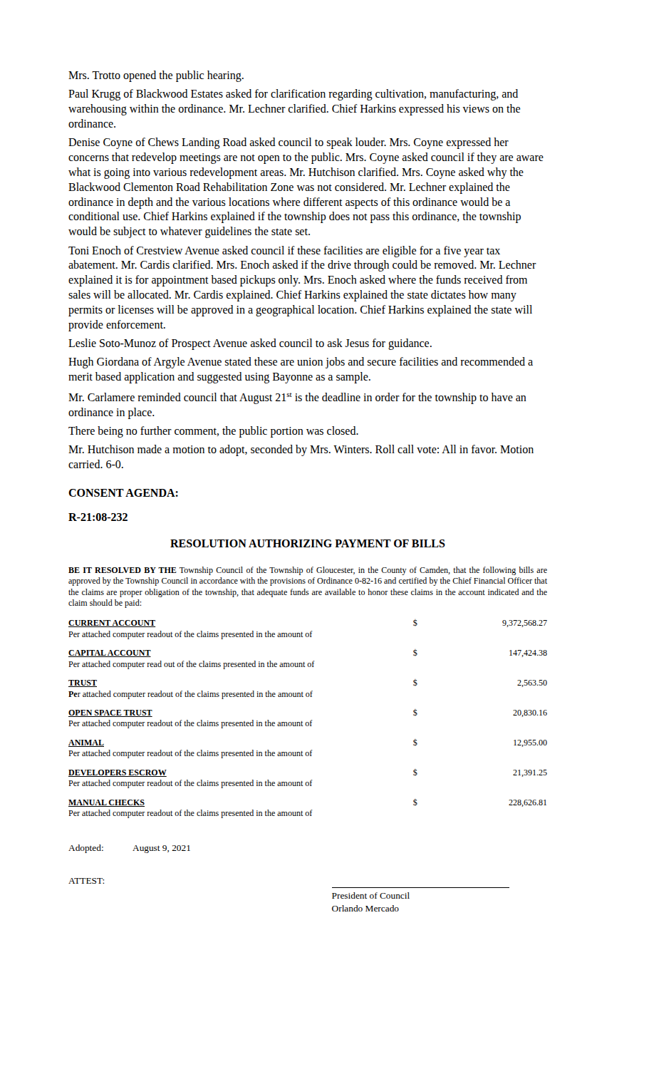Mrs. Trotto opened the public hearing.
Paul Krugg of Blackwood Estates asked for clarification regarding cultivation, manufacturing, and warehousing within the ordinance. Mr. Lechner clarified. Chief Harkins expressed his views on the ordinance.
Denise Coyne of Chews Landing Road asked council to speak louder. Mrs. Coyne expressed her concerns that redevelop meetings are not open to the public. Mrs. Coyne asked council if they are aware what is going into various redevelopment areas. Mr. Hutchison clarified. Mrs. Coyne asked why the Blackwood Clementon Road Rehabilitation Zone was not considered. Mr. Lechner explained the ordinance in depth and the various locations where different aspects of this ordinance would be a conditional use. Chief Harkins explained if the township does not pass this ordinance, the township would be subject to whatever guidelines the state set.
Toni Enoch of Crestview Avenue asked council if these facilities are eligible for a five year tax abatement. Mr. Cardis clarified. Mrs. Enoch asked if the drive through could be removed. Mr. Lechner explained it is for appointment based pickups only. Mrs. Enoch asked where the funds received from sales will be allocated. Mr. Cardis explained. Chief Harkins explained the state dictates how many permits or licenses will be approved in a geographical location. Chief Harkins explained the state will provide enforcement.
Leslie Soto-Munoz of Prospect Avenue asked council to ask Jesus for guidance.
Hugh Giordana of Argyle Avenue stated these are union jobs and secure facilities and recommended a merit based application and suggested using Bayonne as a sample.
Mr. Carlamere reminded council that August 21st is the deadline in order for the township to have an ordinance in place.
There being no further comment, the public portion was closed.
Mr. Hutchison made a motion to adopt, seconded by Mrs. Winters. Roll call vote: All in favor. Motion carried. 6-0.
CONSENT AGENDA:
R-21:08-232
RESOLUTION AUTHORIZING PAYMENT OF BILLS
BE IT RESOLVED BY THE Township Council of the Township of Gloucester, in the County of Camden, that the following bills are approved by the Township Council in accordance with the provisions of Ordinance 0-82-16 and certified by the Chief Financial Officer that the claims are proper obligation of the township, that adequate funds are available to honor these claims in the account indicated and the claim should be paid:
| CURRENT ACCOUNT Per attached computer readout of the claims presented in the amount of | $ | 9,372,568.27 |
| CAPITAL ACCOUNT Per attached computer read out of the claims presented in the amount of | $ | 147,424.38 |
| TRUST Pe r attached computer readout of the claims presented in the amount of | $ | 2,563.50 |
| OPEN SPACE TRUST Per attached computer readout of the claims presented in the amount of | $ | 20,830.16 |
| ANIMAL Per attached computer readout of the claims presented in the amount of | $ | 12,955.00 |
| DEVELOPERS ESCROW Per attached computer readout of the claims presented in the amount of | $ | 21,391.25 |
| MANUAL CHECKS Per attached computer readout of the claims presented in the amount of | $ | 228,626.81 |
Adopted: August 9, 2021
ATTEST:
President of Council
Orlando Mercado